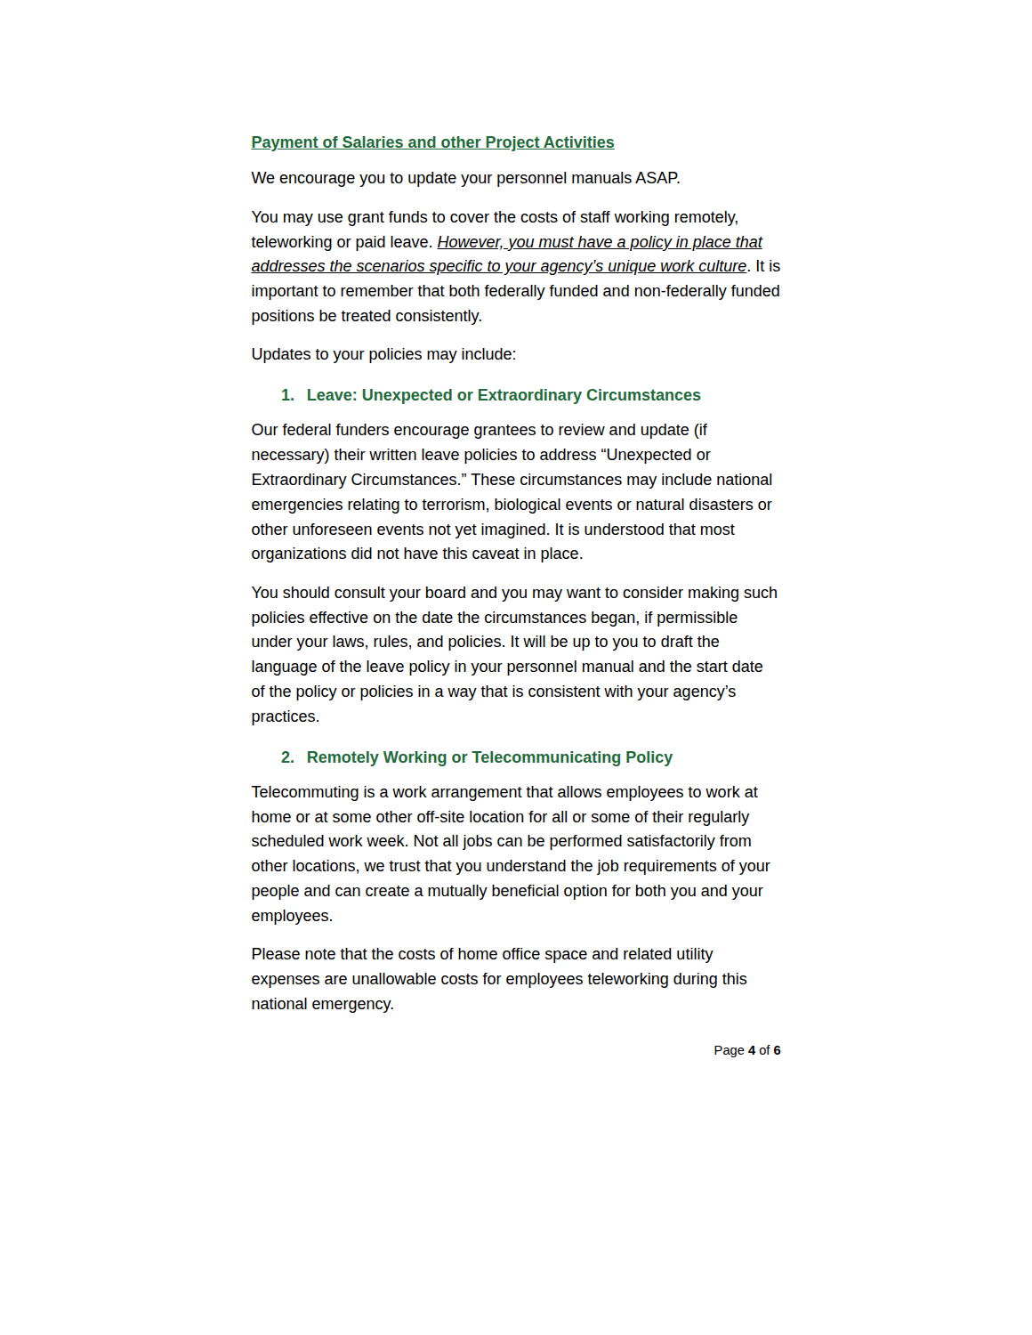Payment of Salaries and other Project Activities
We encourage you to update your personnel manuals ASAP.
You may use grant funds to cover the costs of staff working remotely, teleworking or paid leave. However, you must have a policy in place that addresses the scenarios specific to your agency’s unique work culture. It is important to remember that both federally funded and non-federally funded positions be treated consistently.
Updates to your policies may include:
1. Leave: Unexpected or Extraordinary Circumstances
Our federal funders encourage grantees to review and update (if necessary) their written leave policies to address “Unexpected or Extraordinary Circumstances.” These circumstances may include national emergencies relating to terrorism, biological events or natural disasters or other unforeseen events not yet imagined. It is understood that most organizations did not have this caveat in place.
You should consult your board and you may want to consider making such policies effective on the date the circumstances began, if permissible under your laws, rules, and policies. It will be up to you to draft the language of the leave policy in your personnel manual and the start date of the policy or policies in a way that is consistent with your agency’s practices.
2. Remotely Working or Telecommunicating Policy
Telecommuting is a work arrangement that allows employees to work at home or at some other off-site location for all or some of their regularly scheduled work week. Not all jobs can be performed satisfactorily from other locations, we trust that you understand the job requirements of your people and can create a mutually beneficial option for both you and your employees.
Please note that the costs of home office space and related utility expenses are unallowable costs for employees teleworking during this national emergency.
Page 4 of 6